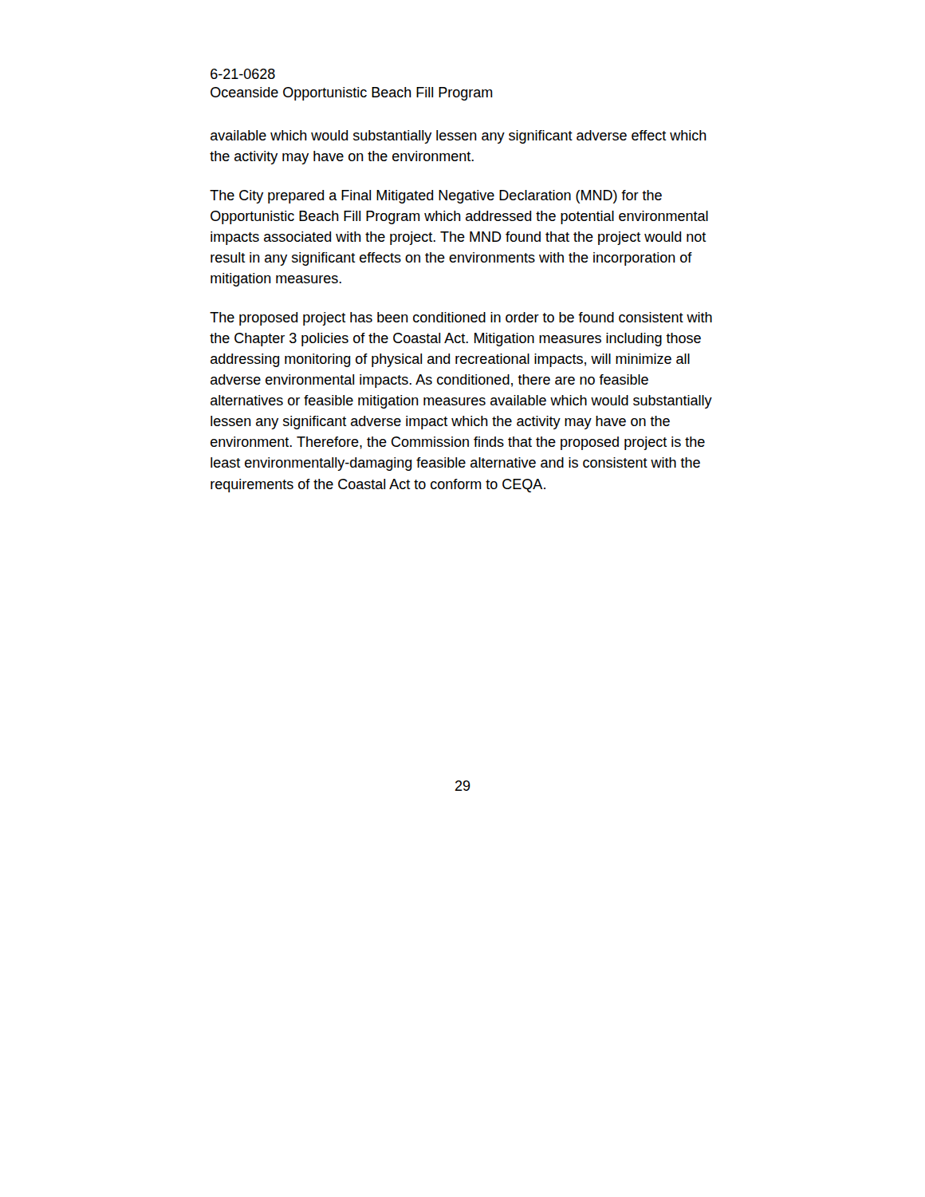6-21-0628
Oceanside Opportunistic Beach Fill Program
available which would substantially lessen any significant adverse effect which the activity may have on the environment.
The City prepared a Final Mitigated Negative Declaration (MND) for the Opportunistic Beach Fill Program which addressed the potential environmental impacts associated with the project. The MND found that the project would not result in any significant effects on the environments with the incorporation of mitigation measures.
The proposed project has been conditioned in order to be found consistent with the Chapter 3 policies of the Coastal Act. Mitigation measures including those addressing monitoring of physical and recreational impacts, will minimize all adverse environmental impacts. As conditioned, there are no feasible alternatives or feasible mitigation measures available which would substantially lessen any significant adverse impact which the activity may have on the environment. Therefore, the Commission finds that the proposed project is the least environmentally-damaging feasible alternative and is consistent with the requirements of the Coastal Act to conform to CEQA.
29